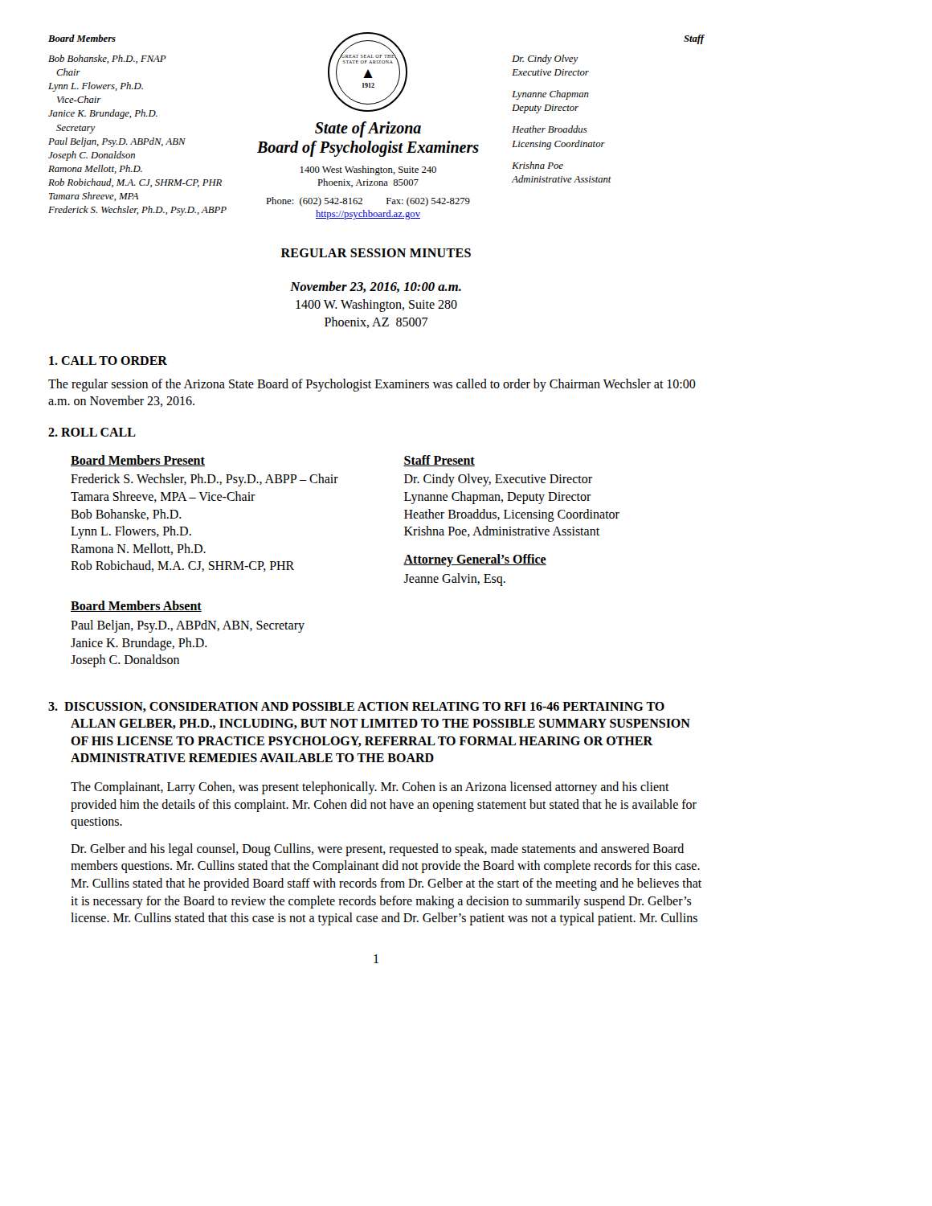Board Members
Bob Bohanske, Ph.D., FNAP
Chair
Lynn L. Flowers, Ph.D.
Vice-Chair
Janice K. Brundage, Ph.D.
Secretary
Paul Beljan, Psy.D. ABPdN, ABN
Joseph C. Donaldson
Ramona Mellott, Ph.D.
Rob Robichaud, M.A. CJ, SHRM-CP, PHR
Tamara Shreeve, MPA
Frederick S. Wechsler, Ph.D., Psy.D., ABPP
GREAT SEAL OF THE STATE OF ARIZONA
▲
1912
State of Arizona
Board of Psychologist Examiners
1400 West Washington, Suite 240
Phoenix, Arizona 85007
Phone: (602) 542-8162 Fax: (602) 542-8279
https://psychboard.az.gov
Staff
Dr. Cindy Olvey
Executive Director
Lynanne Chapman
Deputy Director
Heather Broaddus
Licensing Coordinator
Krishna Poe
Administrative Assistant
REGULAR SESSION MINUTES
November 23, 2016, 10:00 a.m.
1400 W. Washington, Suite 280
Phoenix, AZ 85007
1. CALL TO ORDER
The regular session of the Arizona State Board of Psychologist Examiners was called to order by Chairman Wechsler at 10:00 a.m. on November 23, 2016.
2. ROLL CALL
Board Members Present
Frederick S. Wechsler, Ph.D., Psy.D., ABPP – Chair
Tamara Shreeve, MPA – Vice-Chair
Bob Bohanske, Ph.D.
Lynn L. Flowers, Ph.D.
Ramona N. Mellott, Ph.D.
Rob Robichaud, M.A. CJ, SHRM-CP, PHR
Staff Present
Dr. Cindy Olvey, Executive Director
Lynanne Chapman, Deputy Director
Heather Broaddus, Licensing Coordinator
Krishna Poe, Administrative Assistant
Attorney General’s Office
Jeanne Galvin, Esq.
Board Members Absent
Paul Beljan, Psy.D., ABPdN, ABN, Secretary
Janice K. Brundage, Ph.D.
Joseph C. Donaldson
3. DISCUSSION, CONSIDERATION AND POSSIBLE ACTION RELATING TO RFI 16-46 PERTAINING TO ALLAN GELBER, PH.D., INCLUDING, BUT NOT LIMITED TO THE POSSIBLE SUMMARY SUSPENSION OF HIS LICENSE TO PRACTICE PSYCHOLOGY, REFERRAL TO FORMAL HEARING OR OTHER ADMINISTRATIVE REMEDIES AVAILABLE TO THE BOARD
The Complainant, Larry Cohen, was present telephonically. Mr. Cohen is an Arizona licensed attorney and his client provided him the details of this complaint. Mr. Cohen did not have an opening statement but stated that he is available for questions.
Dr. Gelber and his legal counsel, Doug Cullins, were present, requested to speak, made statements and answered Board members questions. Mr. Cullins stated that the Complainant did not provide the Board with complete records for this case. Mr. Cullins stated that he provided Board staff with records from Dr. Gelber at the start of the meeting and he believes that it is necessary for the Board to review the complete records before making a decision to summarily suspend Dr. Gelber’s license. Mr. Cullins stated that this case is not a typical case and Dr. Gelber’s patient was not a typical patient. Mr. Cullins
1